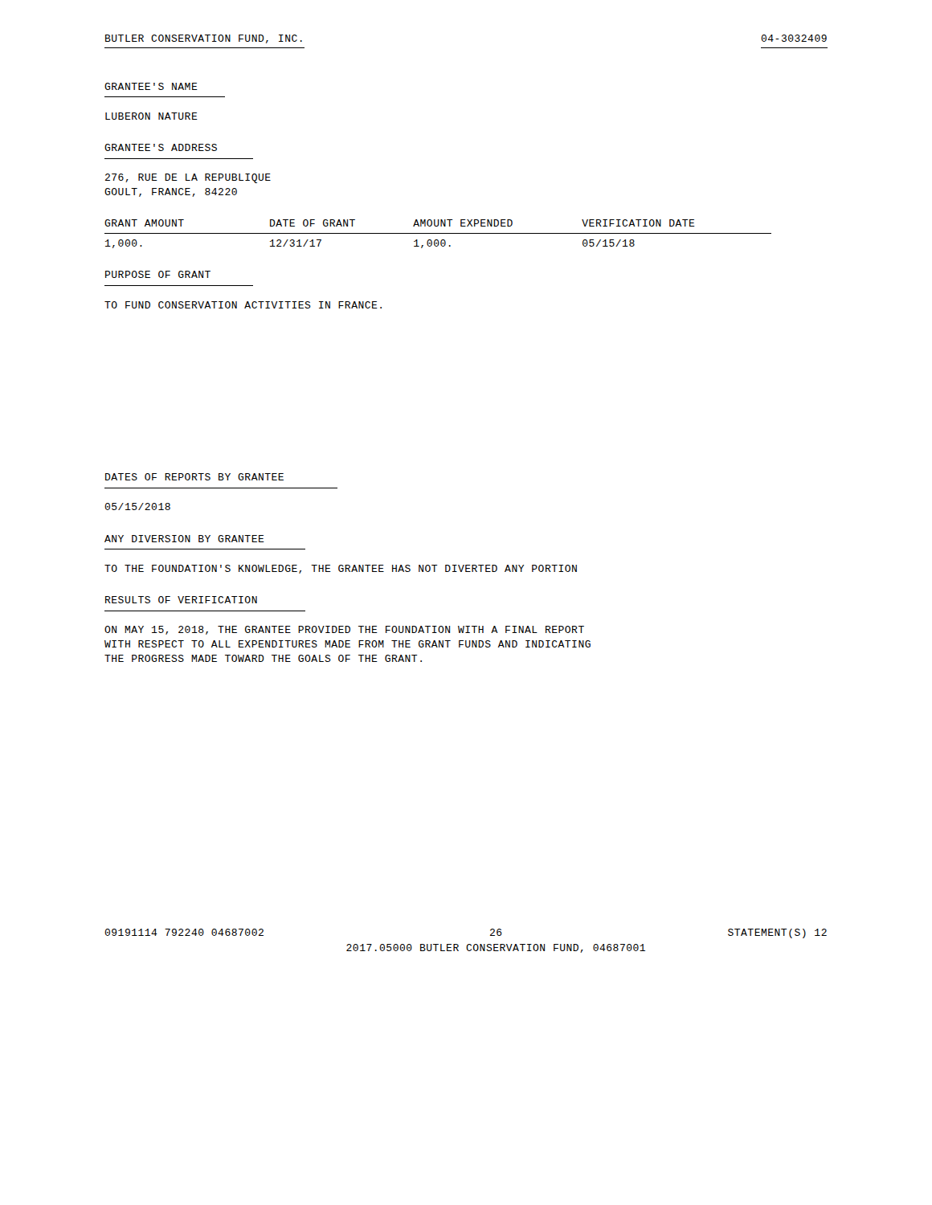BUTLER CONSERVATION FUND, INC.
04‑3032409
GRANTEE'S NAME
LUBERON NATURE
GRANTEE'S ADDRESS
276, RUE DE LA REPUBLIQUE
GOULT, FRANCE, 84220
| GRANT AMOUNT | DATE OF GRANT | AMOUNT EXPENDED | VERIFICATION DATE |
| --- | --- | --- | --- |
| 1,000. | 12/31/17 | 1,000. | 05/15/18 |
PURPOSE OF GRANT
TO FUND CONSERVATION ACTIVITIES IN FRANCE.
DATES OF REPORTS BY GRANTEE
05/15/2018
ANY DIVERSION BY GRANTEE
TO THE FOUNDATION'S KNOWLEDGE, THE GRANTEE HAS NOT DIVERTED ANY PORTION
RESULTS OF VERIFICATION
ON MAY 15, 2018, THE GRANTEE PROVIDED THE FOUNDATION WITH A FINAL REPORT
WITH RESPECT TO ALL EXPENDITURES MADE FROM THE GRANT FUNDS AND INDICATING
THE PROGRESS MADE TOWARD THE GOALS OF THE GRANT.
09191114 792240 04687002
26
2017.05000 BUTLER CONSERVATION FUND, 04687001
STATEMENT(S) 12